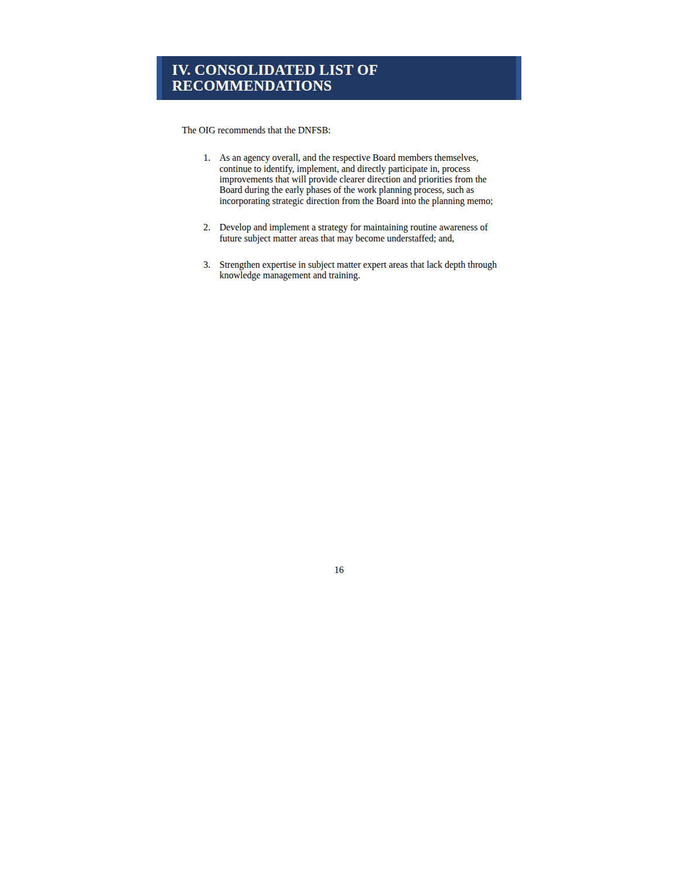IV. CONSOLIDATED LIST OF RECOMMENDATIONS
The OIG recommends that the DNFSB:
As an agency overall, and the respective Board members themselves, continue to identify, implement, and directly participate in, process improvements that will provide clearer direction and priorities from the Board during the early phases of the work planning process, such as incorporating strategic direction from the Board into the planning memo;
Develop and implement a strategy for maintaining routine awareness of future subject matter areas that may become understaffed; and,
Strengthen expertise in subject matter expert areas that lack depth through knowledge management and training.
16